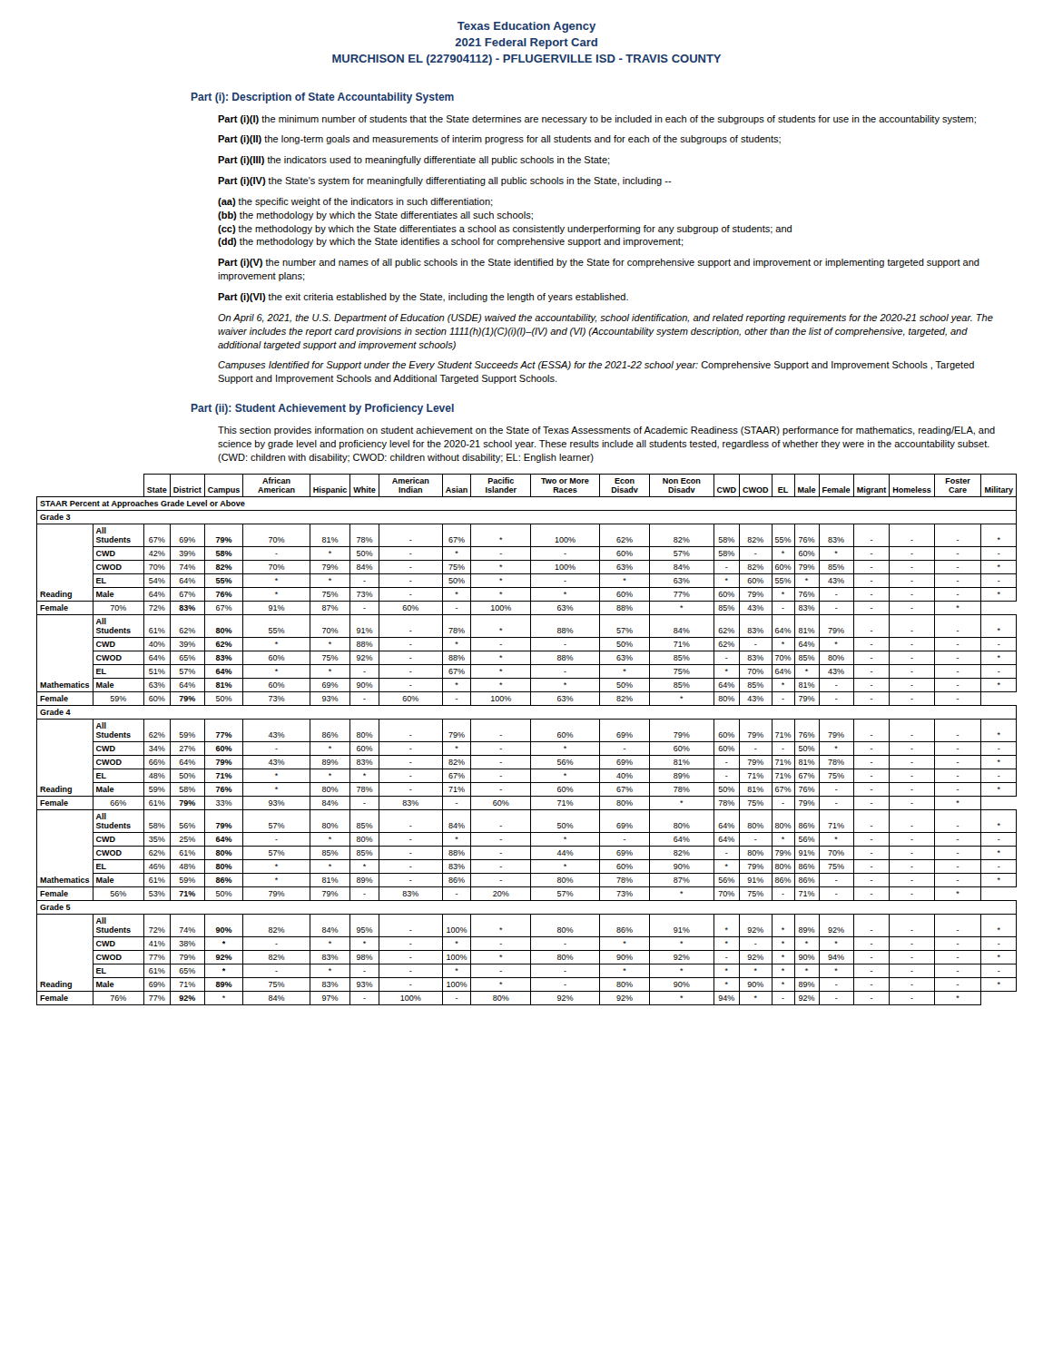Texas Education Agency
2021 Federal Report Card
MURCHISON EL (227904112) - PFLUGERVILLE ISD - TRAVIS COUNTY
Part (i): Description of State Accountability System
Part (i)(I) the minimum number of students that the State determines are necessary to be included in each of the subgroups of students for use in the accountability system;
Part (i)(II) the long-term goals and measurements of interim progress for all students and for each of the subgroups of students;
Part (i)(III) the indicators used to meaningfully differentiate all public schools in the State;
Part (i)(IV) the State's system for meaningfully differentiating all public schools in the State, including --
(aa) the specific weight of the indicators in such differentiation;
(bb) the methodology by which the State differentiates all such schools;
(cc) the methodology by which the State differentiates a school as consistently underperforming for any subgroup of students; and
(dd) the methodology by which the State identifies a school for comprehensive support and improvement;
Part (i)(V) the number and names of all public schools in the State identified by the State for comprehensive support and improvement or implementing targeted support and improvement plans;
Part (i)(VI) the exit criteria established by the State, including the length of years established.
On April 6, 2021, the U.S. Department of Education (USDE) waived the accountability, school identification, and related reporting requirements for the 2020-21 school year. The waiver includes the report card provisions in section 1111(h)(1)(C)(i)(I)–(IV) and (VI) (Accountability system description, other than the list of comprehensive, targeted, and additional targeted support and improvement schools)
Campuses Identified for Support under the Every Student Succeeds Act (ESSA) for the 2021-22 school year: Comprehensive Support and Improvement Schools , Targeted Support and Improvement Schools and Additional Targeted Support Schools.
Part (ii): Student Achievement by Proficiency Level
This section provides information on student achievement on the State of Texas Assessments of Academic Readiness (STAAR) performance for mathematics, reading/ELA, and science by grade level and proficiency level for the 2020-21 school year. These results include all students tested, regardless of whether they were in the accountability subset. (CWD: children with disability; CWOD: children without disability; EL: English learner)
| | State | District | Campus | African American | Hispanic | White | American Indian | Asian | Pacific Islander | Two or More Races | Econ Disadv | Non Econ Disadv | CWD | CWOD | EL | Male | Female | Migrant | Homeless | Foster Care | Military |
| --- | --- | --- | --- | --- | --- | --- | --- | --- | --- | --- | --- | --- | --- | --- | --- | --- | --- | --- | --- | --- | --- |
| STAAR Percent at Approaches Grade Level or Above |
| Grade 3 |
| Reading | All Students | 67% | 69% | 79% | 70% | 81% | 78% | - | 67% | * | 100% | 62% | 82% | 58% | 82% | 55% | 76% | 83% | - | - | - | * |
| CWD | 42% | 39% | 58% | - | * | 50% | - | * | - | - | 60% | 57% | 58% | - | * | 60% | * | - | - | - | - |
| CWOD | 70% | 74% | 82% | 70% | 79% | 84% | - | 75% | * | 100% | 63% | 84% | - | 82% | 60% | 79% | 85% | - | - | - | * |
| EL | 54% | 64% | 55% | * | * | - | - | 50% | * | - | * | 63% | * | 60% | 55% | * | 43% | - | - | - | - |
| Male | 64% | 67% | 76% | * | 75% | 73% | - | * | * | * | 60% | 77% | 60% | 79% | * | 76% | - | - | - | - | * |
| Female | 70% | 72% | 83% | 67% | 91% | 87% | - | 60% | - | 100% | 63% | 88% | * | 85% | 43% | - | 83% | - | - | - | * |
| Mathematics | All Students | 61% | 62% | 80% | 55% | 70% | 91% | - | 78% | * | 88% | 57% | 84% | 62% | 83% | 64% | 81% | 79% | - | - | - | * |
| CWD | 40% | 39% | 62% | * | * | 88% | - | * | - | - | 50% | 71% | 62% | - | * | 64% | * | - | - | - | - |
| CWOD | 64% | 65% | 83% | 60% | 75% | 92% | - | 88% | * | 88% | 63% | 85% | - | 83% | 70% | 85% | 80% | - | - | - | * |
| EL | 51% | 57% | 64% | * | * | - | - | 67% | * | - | * | 75% | * | 70% | 64% | * | 43% | - | - | - | - |
| Male | 63% | 64% | 81% | 60% | 69% | 90% | - | * | * | * | 50% | 85% | 64% | 85% | * | 81% | - | - | - | - | * |
| Female | 59% | 60% | 79% | 50% | 73% | 93% | - | 60% | - | 100% | 63% | 82% | * | 80% | 43% | - | 79% | - | - | - | - |
| Grade 4 |
| Reading | All Students | 62% | 59% | 77% | 43% | 86% | 80% | - | 79% | - | 60% | 69% | 79% | 60% | 79% | 71% | 76% | 79% | - | - | - | * |
| CWD | 34% | 27% | 60% | - | * | 60% | - | * | - | * | - | 60% | 60% | - | - | 50% | * | - | - | - | - |
| CWOD | 66% | 64% | 79% | 43% | 89% | 83% | - | 82% | - | 56% | 69% | 81% | - | 79% | 71% | 81% | 78% | - | - | - | * |
| EL | 48% | 50% | 71% | * | * | * | - | 67% | - | * | 40% | 89% | - | 71% | 71% | 67% | 75% | - | - | - | - |
| Male | 59% | 58% | 76% | * | 80% | 78% | - | 71% | - | 60% | 67% | 78% | 50% | 81% | 67% | 76% | - | - | - | - | * |
| Female | 66% | 61% | 79% | 33% | 93% | 84% | - | 83% | - | 60% | 71% | 80% | * | 78% | 75% | - | 79% | - | - | - | * |
| Mathematics | All Students | 58% | 56% | 79% | 57% | 80% | 85% | - | 84% | - | 50% | 69% | 80% | 64% | 80% | 80% | 86% | 71% | - | - | - | * |
| CWD | 35% | 25% | 64% | - | * | 80% | - | * | - | * | - | 64% | 64% | - | * | 56% | * | - | - | - | - |
| CWOD | 62% | 61% | 80% | 57% | 85% | 85% | - | 88% | - | 44% | 69% | 82% | - | 80% | 79% | 91% | 70% | - | - | - | * |
| EL | 46% | 48% | 80% | * | * | * | - | 83% | - | * | 60% | 90% | * | 79% | 80% | 86% | 75% | - | - | - | - |
| Male | 61% | 59% | 86% | * | 81% | 89% | - | 86% | - | 80% | 78% | 87% | 56% | 91% | 86% | 86% | - | - | - | - | * |
| Female | 56% | 53% | 71% | 50% | 79% | 79% | - | 83% | - | 20% | 57% | 73% | * | 70% | 75% | - | 71% | - | - | - | * |
| Grade 5 |
| Reading | All Students | 72% | 74% | 90% | 82% | 84% | 95% | - | 100% | * | 80% | 86% | 91% | * | 92% | * | 89% | 92% | - | - | - | * |
| CWD | 41% | 38% | * | - | * | * | - | * | - | - | * | * | * | - | * | * | * | - | - | - | - |
| CWOD | 77% | 79% | 92% | 82% | 83% | 98% | - | 100% | * | 80% | 90% | 92% | - | 92% | * | 90% | 94% | - | - | - | * |
| EL | 61% | 65% | * | - | * | - | - | * | - | - | * | * | * | * | * | * | * | - | - | - | - |
| Male | 69% | 71% | 89% | 75% | 83% | 93% | - | 100% | * | - | 80% | 90% | * | 90% | * | 89% | - | - | - | - | * |
| Female | 76% | 77% | 92% | * | 84% | 97% | - | 100% | - | 80% | 92% | 92% | * | 94% | * | - | 92% | - | - | - | * |